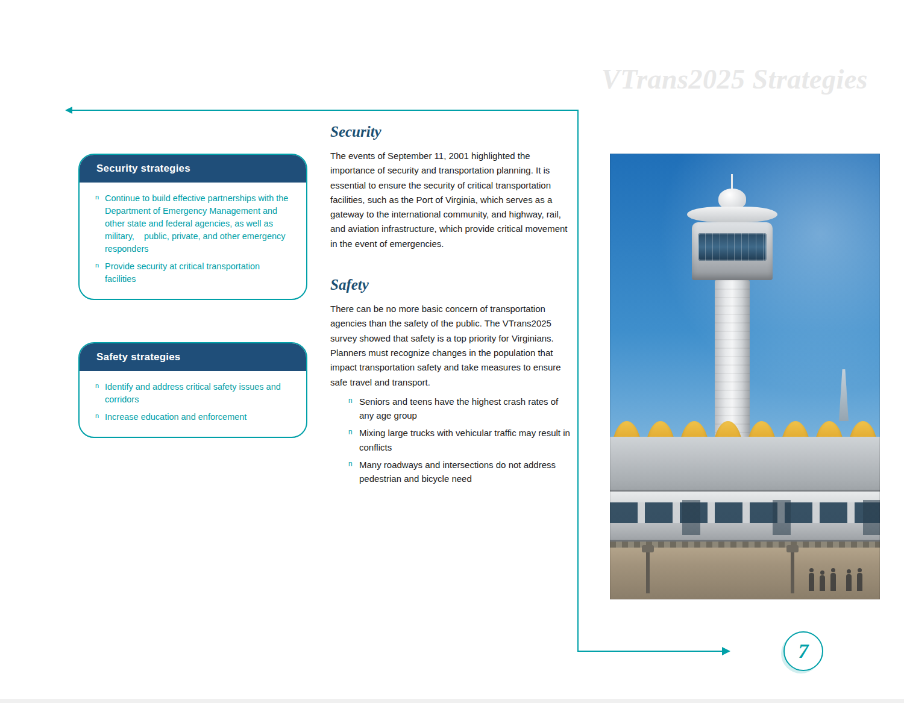VTrans2025 Strategies
Security strategies
Continue to build effective partnerships with the Department of Emergency Management and other state and federal agencies, as well as military, public, private, and other emergency responders
Provide security at critical transportation facilities
Safety strategies
Identify and address critical safety issues and corridors
Increase education and enforcement
Security
The events of September 11, 2001 highlighted the importance of security and transportation planning. It is essential to ensure the security of critical transportation facilities, such as the Port of Virginia, which serves as a gateway to the international community, and highway, rail, and aviation infrastructure, which provide critical movement in the event of emergencies.
Safety
There can be no more basic concern of transportation agencies than the safety of the public. The VTrans2025 survey showed that safety is a top priority for Virginians. Planners must recognize changes in the population that impact transportation safety and take measures to ensure safe travel and transport.
Seniors and teens have the highest crash rates of any age group
Mixing large trucks with vehicular traffic may result in conflicts
Many roadways and intersections do not address pedestrian and bicycle need
7